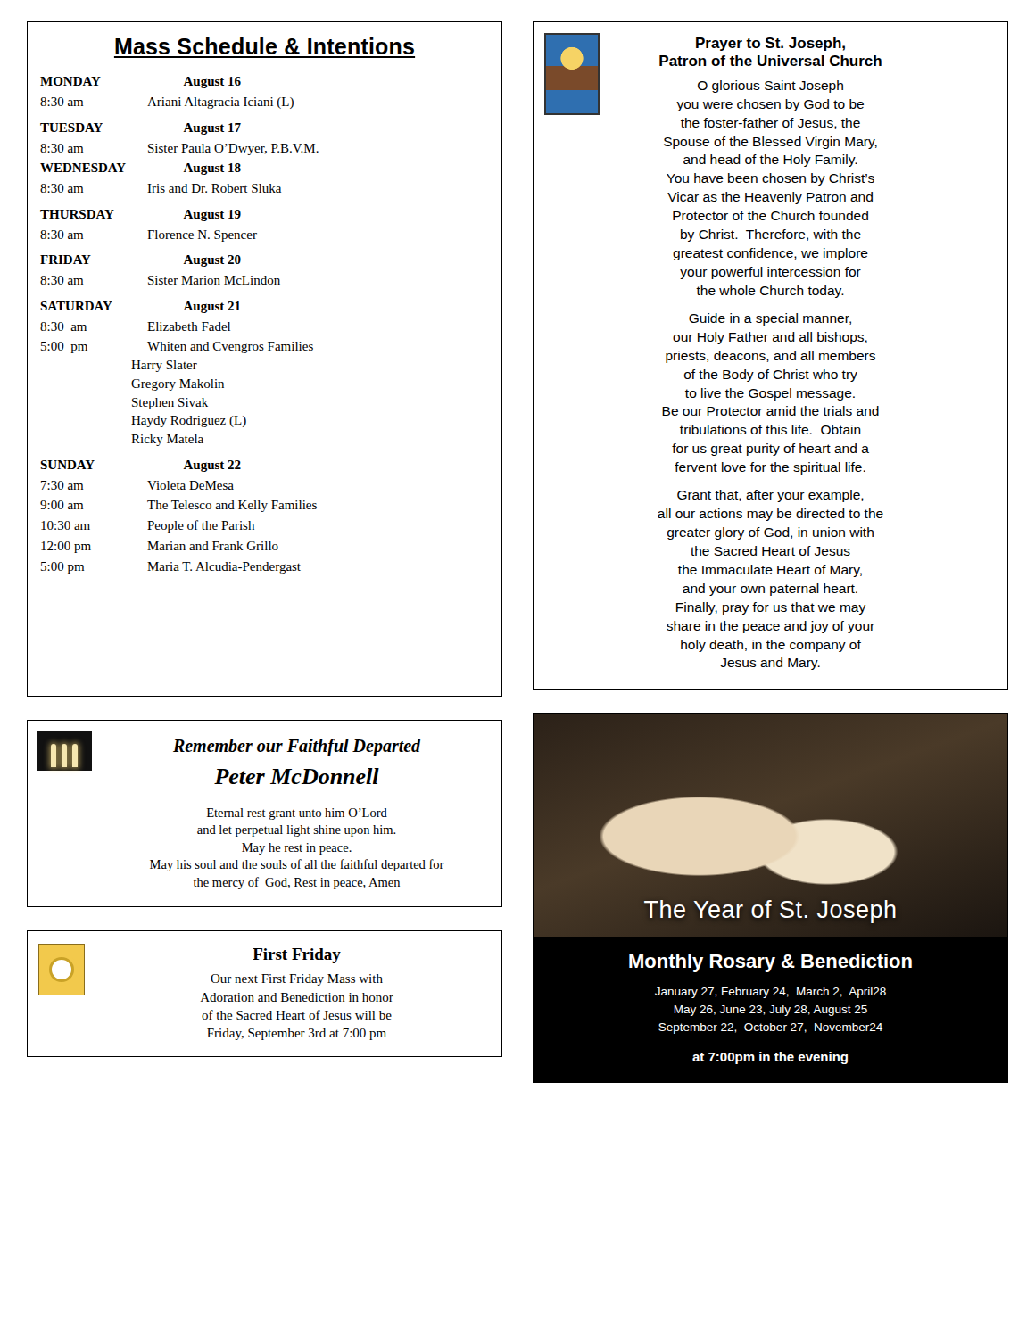Mass Schedule & Intentions
MONDAY August 16
8:30 am Ariani Altagracia Iciani (L)
TUESDAY August 17
8:30 am Sister Paula O’Dwyer, P.B.V.M.
WEDNESDAY August 18
8:30 am Iris and Dr. Robert Sluka
THURSDAY August 19
8:30 am Florence N. Spencer
FRIDAY August 20
8:30 am Sister Marion McLindon
SATURDAY August 21
8:30 am Elizabeth Fadel
5:00 pm Whiten and Cvengros Families
Harry Slater
Gregory Makolin
Stephen Sivak
Haydy Rodriguez (L)
Ricky Matela
SUNDAY August 22
7:30 am Violeta DeMesa
9:00 am The Telesco and Kelly Families
10:30 am People of the Parish
12:00 pm Marian and Frank Grillo
5:00 pm Maria T. Alcudia-Pendergast
Remember our Faithful Departed
Peter McDonnell
Eternal rest grant unto him O’Lord
and let perpetual light shine upon him.
May he rest in peace.
May his soul and the souls of all the faithful departed for
the mercy of God, Rest in peace, Amen
First Friday
Our next First Friday Mass with
Adoration and Benediction in honor
of the Sacred Heart of Jesus will be
Friday, September 3rd at 7:00 pm
Prayer to St. Joseph, Patron of the Universal Church
O glorious Saint Joseph
you were chosen by God to be
the foster-father of Jesus, the
Spouse of the Blessed Virgin Mary,
and head of the Holy Family.
You have been chosen by Christ’s
Vicar as the Heavenly Patron and
Protector of the Church founded
by Christ. Therefore, with the
greatest confidence, we implore
your powerful intercession for
the whole Church today.
Guide in a special manner,
our Holy Father and all bishops,
priests, deacons, and all members
of the Body of Christ who try
to live the Gospel message.
Be our Protector amid the trials and
tribulations of this life. Obtain
for us great purity of heart and a
fervent love for the spiritual life.
Grant that, after your example,
all our actions may be directed to the
greater glory of God, in union with
the Sacred Heart of Jesus
the Immaculate Heart of Mary,
and your own paternal heart.
Finally, pray for us that we may
share in the peace and joy of your
holy death, in the company of
Jesus and Mary.
The Year of St. Joseph
Monthly Rosary & Benediction
January 27, February 24, March 2, April28
May 26, June 23, July 28, August 25
September 22, October 27, November24
at 7:00pm in the evening